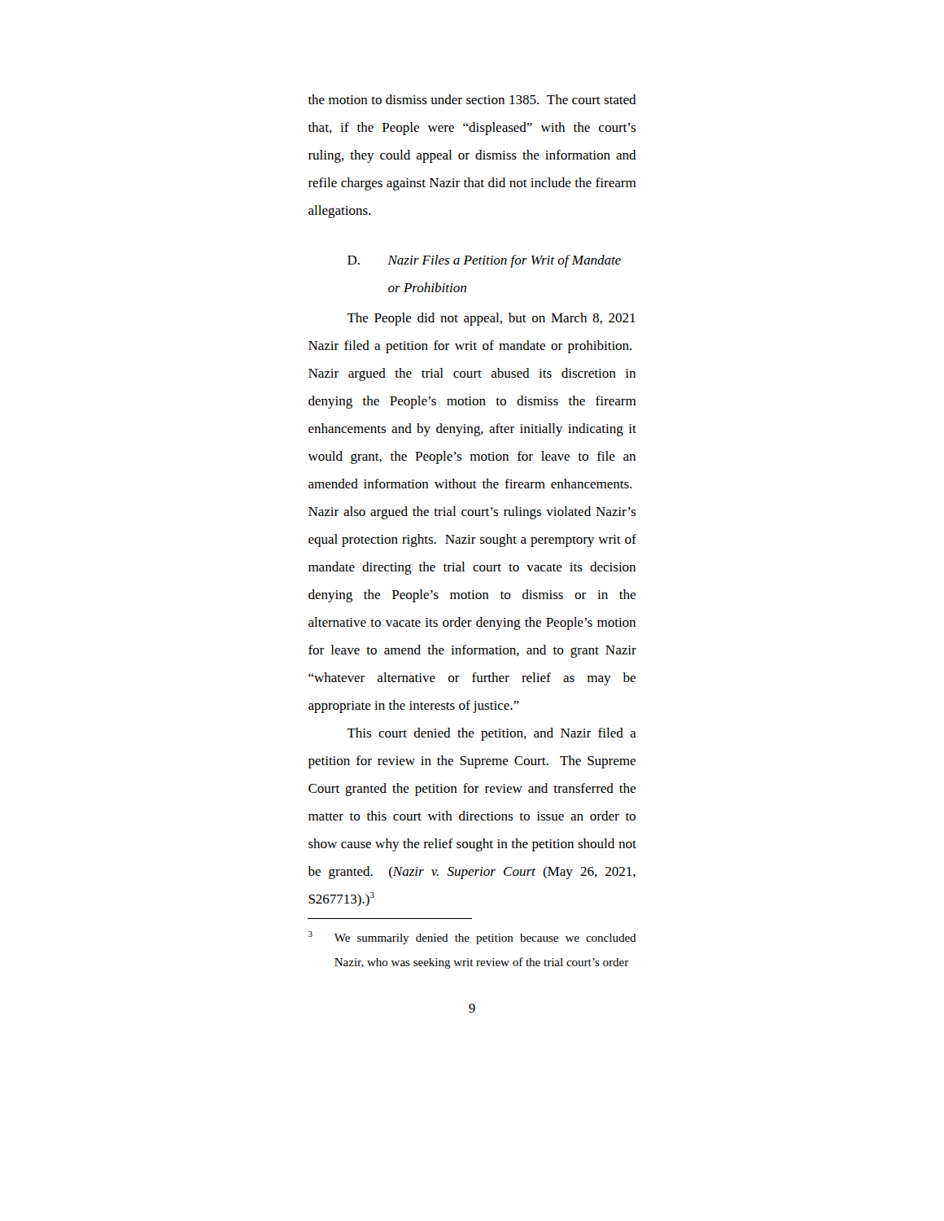the motion to dismiss under section 1385. The court stated that, if the People were “displeased” with the court’s ruling, they could appeal or dismiss the information and refile charges against Nazir that did not include the firearm allegations.
D. Nazir Files a Petition for Writ of Mandate or Prohibition
The People did not appeal, but on March 8, 2021 Nazir filed a petition for writ of mandate or prohibition. Nazir argued the trial court abused its discretion in denying the People’s motion to dismiss the firearm enhancements and by denying, after initially indicating it would grant, the People’s motion for leave to file an amended information without the firearm enhancements. Nazir also argued the trial court’s rulings violated Nazir’s equal protection rights. Nazir sought a peremptory writ of mandate directing the trial court to vacate its decision denying the People’s motion to dismiss or in the alternative to vacate its order denying the People’s motion for leave to amend the information, and to grant Nazir “whatever alternative or further relief as may be appropriate in the interests of justice.”
This court denied the petition, and Nazir filed a petition for review in the Supreme Court. The Supreme Court granted the petition for review and transferred the matter to this court with directions to issue an order to show cause why the relief sought in the petition should not be granted. (Nazir v. Superior Court (May 26, 2021, S267713).)3
3 We summarily denied the petition because we concluded Nazir, who was seeking writ review of the trial court’s order
9